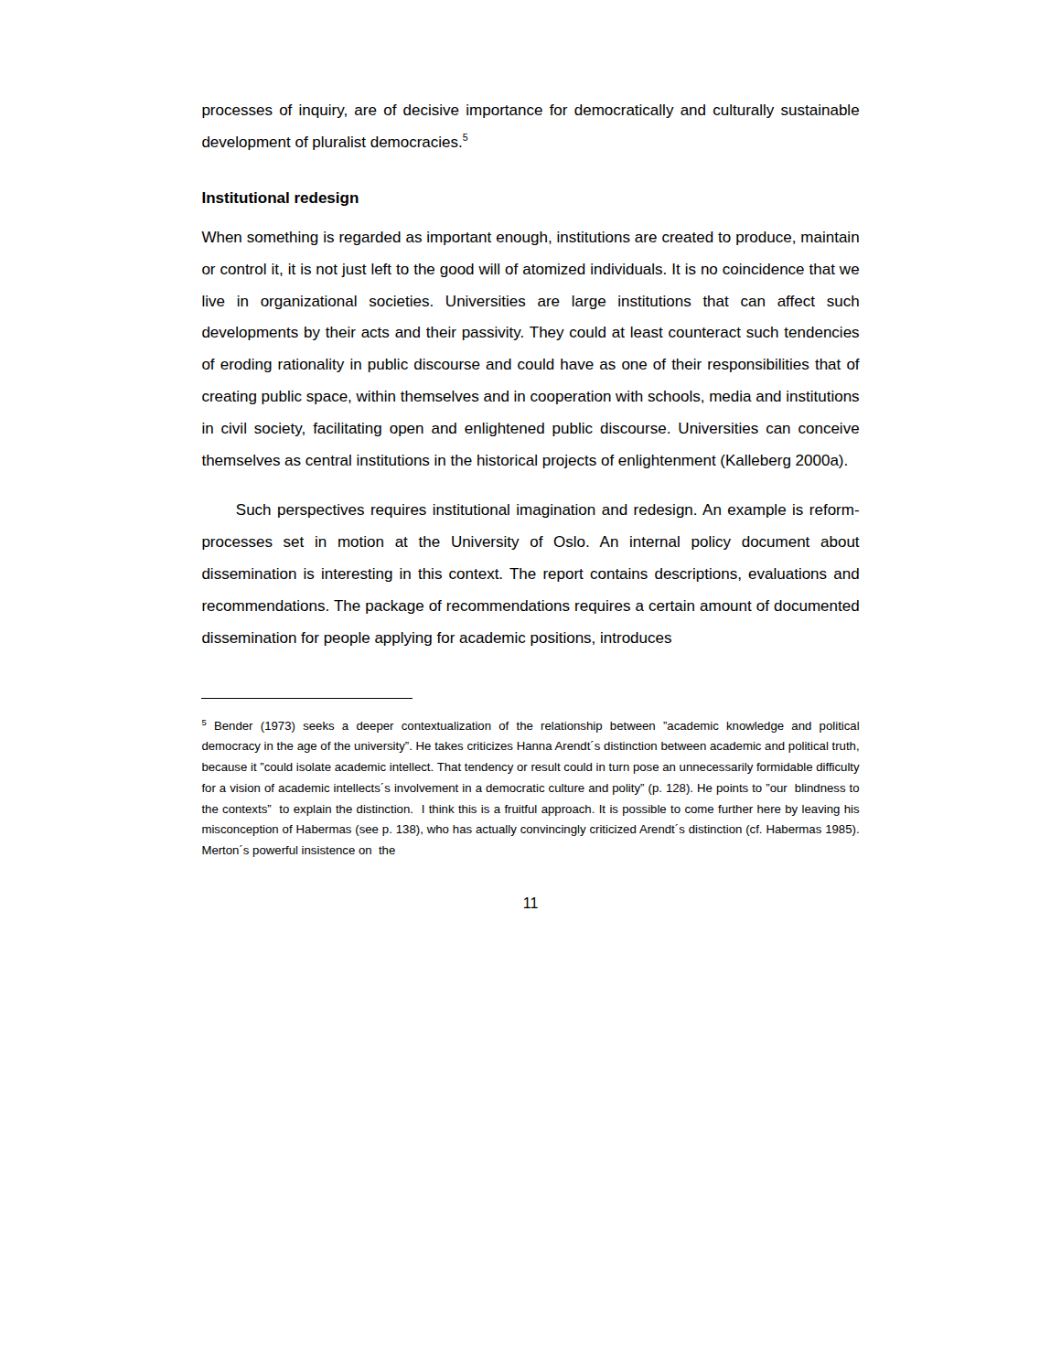processes of inquiry, are of decisive importance for democratically and culturally sustainable development of pluralist democracies.5
Institutional redesign
When something is regarded as important enough, institutions are created to produce, maintain or control it, it is not just left to the good will of atomized individuals. It is no coincidence that we live in organizational societies. Universities are large institutions that can affect such developments by their acts and their passivity. They could at least counteract such tendencies of eroding rationality in public discourse and could have as one of their responsibilities that of creating public space, within themselves and in cooperation with schools, media and institutions in civil society, facilitating open and enlightened public discourse. Universities can conceive themselves as central institutions in the historical projects of enlightenment (Kalleberg 2000a).
Such perspectives requires institutional imagination and redesign. An example is reform-processes set in motion at the University of Oslo. An internal policy document about dissemination is interesting in this context. The report contains descriptions, evaluations and recommendations. The package of recommendations requires a certain amount of documented dissemination for people applying for academic positions, introduces
5 Bender (1973) seeks a deeper contextualization of the relationship between ”academic knowledge and political democracy in the age of the university”. He takes criticizes Hanna Arendt´s distinction between academic and political truth, because it ”could isolate academic intellect. That tendency or result could in turn pose an unnecessarily formidable difficulty for a vision of academic intellects´s involvement in a democratic culture and polity” (p. 128). He points to ”our blindness to the contexts” to explain the distinction. I think this is a fruitful approach. It is possible to come further here by leaving his misconception of Habermas (see p. 138), who has actually convincingly criticized Arendt´s distinction (cf. Habermas 1985). Merton´s powerful insistence on the
11